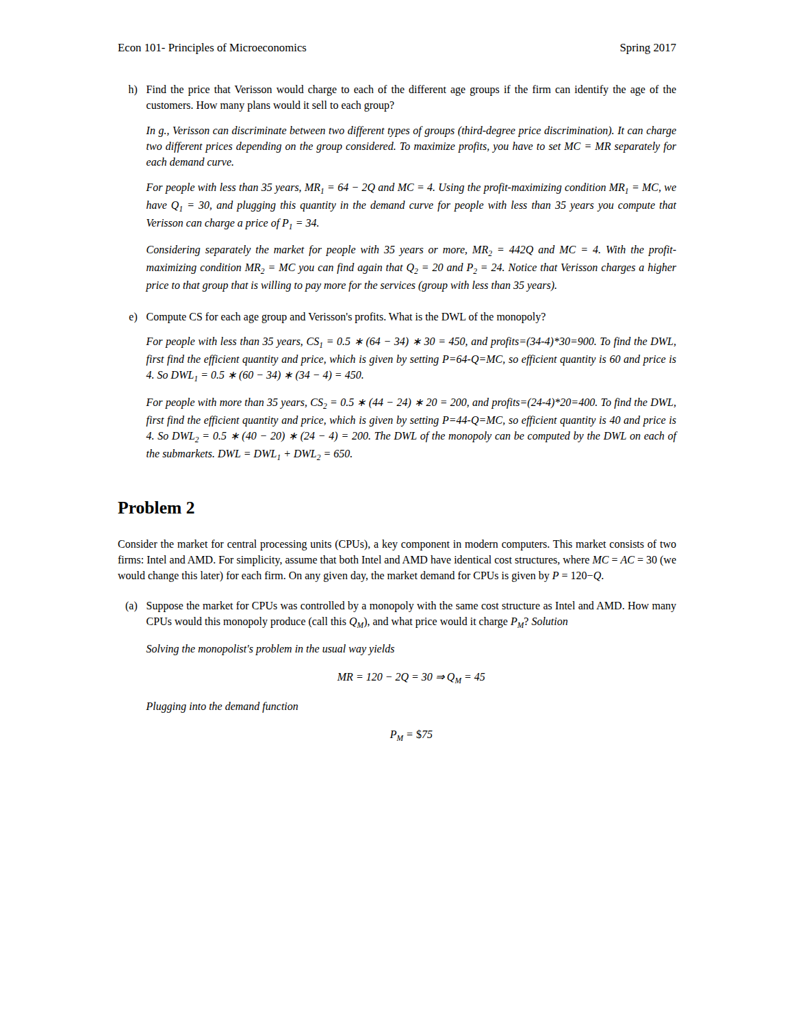Econ 101- Principles of Microeconomics
Spring 2017
h)
Find the price that Verisson would charge to each of the different age groups if the firm can identify the age of the customers. How many plans would it sell to each group?
In g., Verisson can discriminate between two different types of groups (third-degree price discrimination). It can charge two different prices depending on the group considered. To maximize profits, you have to set MC = MR separately for each demand curve.
For people with less than 35 years, MR1 = 64 − 2Q and MC = 4. Using the profit-maximizing condition MR1 = MC, we have Q1 = 30, and plugging this quantity in the demand curve for people with less than 35 years you compute that Verisson can charge a price of P1 = 34.
Considering separately the market for people with 35 years or more, MR2 = 442Q and MC = 4. With the profit-maximizing condition MR2 = MC you can find again that Q2 = 20 and P2 = 24. Notice that Verisson charges a higher price to that group that is willing to pay more for the services (group with less than 35 years).
e)
Compute CS for each age group and Verisson's profits. What is the DWL of the monopoly?
For people with less than 35 years, CS1 = 0.5 ∗ (64 − 34) ∗ 30 = 450, and profits=(34-4)*30=900. To find the DWL, first find the efficient quantity and price, which is given by setting P=64-Q=MC, so efficient quantity is 60 and price is 4. So DWL1 = 0.5 ∗ (60 − 34) ∗ (34 − 4) = 450.
For people with more than 35 years, CS2 = 0.5 ∗ (44 − 24) ∗ 20 = 200, and profits=(24-4)*20=400. To find the DWL, first find the efficient quantity and price, which is given by setting P=44-Q=MC, so efficient quantity is 40 and price is 4. So DWL2 = 0.5 ∗ (40 − 20) ∗ (24 − 4) = 200. The DWL of the monopoly can be computed by the DWL on each of the submarkets. DWL = DWL1 + DWL2 = 650.
Problem 2
Consider the market for central processing units (CPUs), a key component in modern computers. This market consists of two firms: Intel and AMD. For simplicity, assume that both Intel and AMD have identical cost structures, where MC = AC = 30 (we would change this later) for each firm. On any given day, the market demand for CPUs is given by P = 120−Q.
(a)
Suppose the market for CPUs was controlled by a monopoly with the same cost structure as Intel and AMD. How many CPUs would this monopoly produce (call this QM), and what price would it charge PM? Solution
Solving the monopolist's problem in the usual way yields
MR = 120 − 2Q = 30 ⇒ QM = 45
Plugging into the demand function
PM = $75